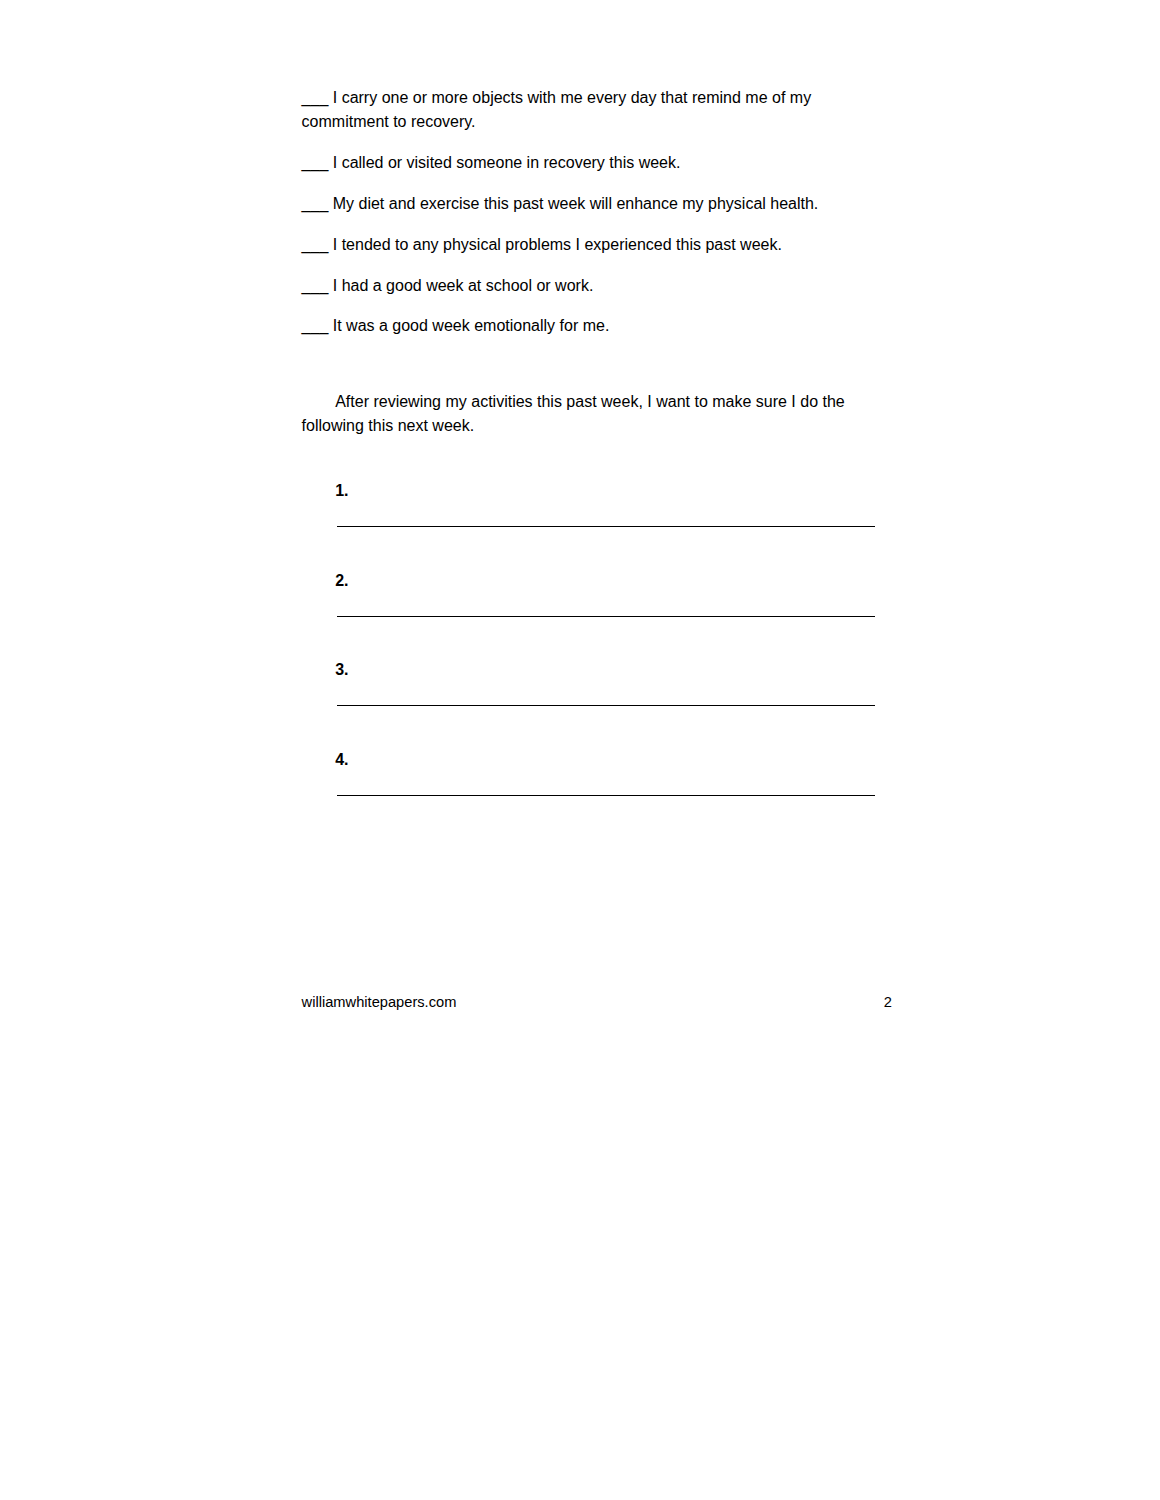___ I carry one or more objects with me every day that remind me of my commitment to recovery.
___ I called or visited someone in recovery this week.
___ My diet and exercise this past week will enhance my physical health.
___ I tended to any physical problems I experienced this past week.
___ I had a good week at school or work.
___ It was a good week emotionally for me.
After reviewing my activities this past week, I want to make sure I do the following this next week.
1.
2.
3.
4.
williamwhitepapers.com 2